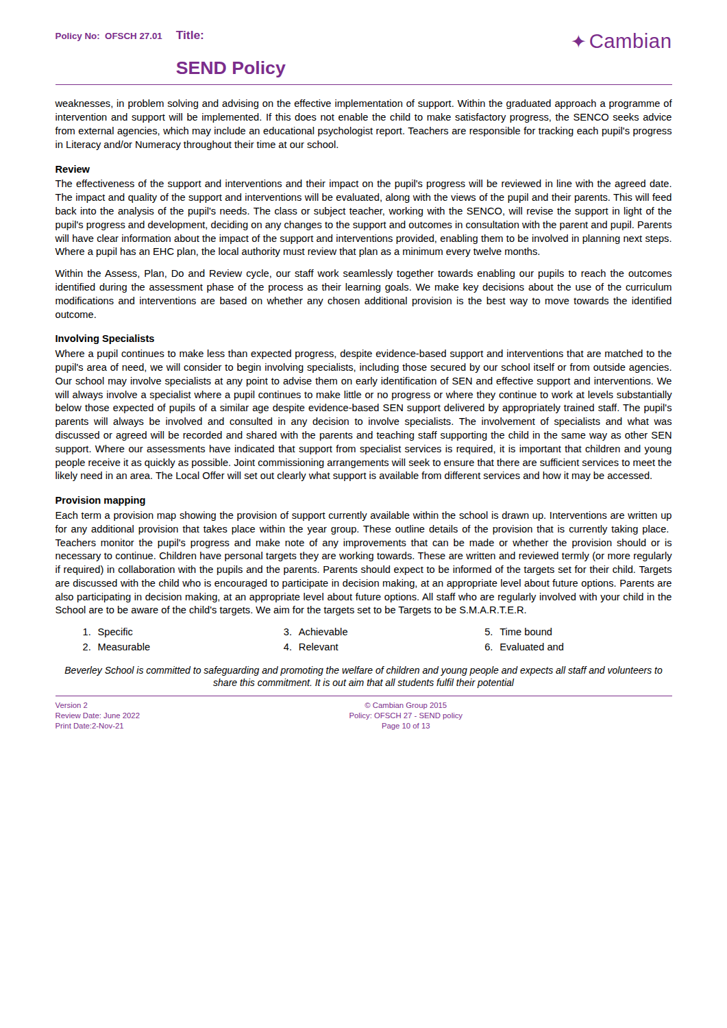Policy No: OFSCH 27.01
Title:
SEND Policy
✦Cambian
weaknesses, in problem solving and advising on the effective implementation of support. Within the graduated approach a programme of intervention and support will be implemented. If this does not enable the child to make satisfactory progress, the SENCO seeks advice from external agencies, which may include an educational psychologist report. Teachers are responsible for tracking each pupil's progress in Literacy and/or Numeracy throughout their time at our school.
Review
The effectiveness of the support and interventions and their impact on the pupil's progress will be reviewed in line with the agreed date. The impact and quality of the support and interventions will be evaluated, along with the views of the pupil and their parents. This will feed back into the analysis of the pupil's needs. The class or subject teacher, working with the SENCO, will revise the support in light of the pupil's progress and development, deciding on any changes to the support and outcomes in consultation with the parent and pupil. Parents will have clear information about the impact of the support and interventions provided, enabling them to be involved in planning next steps. Where a pupil has an EHC plan, the local authority must review that plan as a minimum every twelve months.
Within the Assess, Plan, Do and Review cycle, our staff work seamlessly together towards enabling our pupils to reach the outcomes identified during the assessment phase of the process as their learning goals. We make key decisions about the use of the curriculum modifications and interventions are based on whether any chosen additional provision is the best way to move towards the identified outcome.
Involving Specialists
Where a pupil continues to make less than expected progress, despite evidence-based support and interventions that are matched to the pupil's area of need, we will consider to begin involving specialists, including those secured by our school itself or from outside agencies. Our school may involve specialists at any point to advise them on early identification of SEN and effective support and interventions. We will always involve a specialist where a pupil continues to make little or no progress or where they continue to work at levels substantially below those expected of pupils of a similar age despite evidence-based SEN support delivered by appropriately trained staff. The pupil's parents will always be involved and consulted in any decision to involve specialists. The involvement of specialists and what was discussed or agreed will be recorded and shared with the parents and teaching staff supporting the child in the same way as other SEN support. Where our assessments have indicated that support from specialist services is required, it is important that children and young people receive it as quickly as possible. Joint commissioning arrangements will seek to ensure that there are sufficient services to meet the likely need in an area. The Local Offer will set out clearly what support is available from different services and how it may be accessed.
Provision mapping
Each term a provision map showing the provision of support currently available within the school is drawn up. Interventions are written up for any additional provision that takes place within the year group. These outline details of the provision that is currently taking place. Teachers monitor the pupil's progress and make note of any improvements that can be made or whether the provision should or is necessary to continue. Children have personal targets they are working towards. These are written and reviewed termly (or more regularly if required) in collaboration with the pupils and the parents. Parents should expect to be informed of the targets set for their child. Targets are discussed with the child who is encouraged to participate in decision making, at an appropriate level about future options. Parents are also participating in decision making, at an appropriate level about future options. All staff who are regularly involved with your child in the School are to be aware of the child's targets. We aim for the targets set to be Targets to be S.M.A.R.T.E.R.
1. Specific
3. Achievable
5. Time bound
2. Measurable
4. Relevant
6. Evaluated and
Beverley School is committed to safeguarding and promoting the welfare of children and young people and expects all staff and volunteers to share this commitment. It is out aim that all students fulfil their potential
Version 2
Review Date: June 2022
Print Date:2-Nov-21
© Cambian Group 2015
Policy: OFSCH 27 - SEND policy
Page 10 of 13